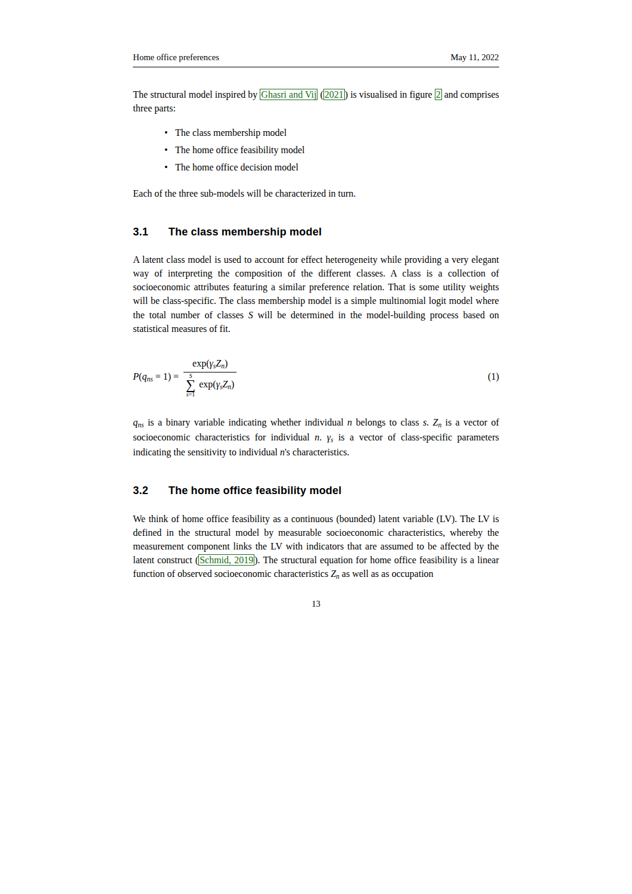Home office preferences
May 11, 2022
The structural model inspired by Ghasri and Vij (2021) is visualised in figure 2 and comprises three parts:
The class membership model
The home office feasibility model
The home office decision model
Each of the three sub-models will be characterized in turn.
3.1 The class membership model
A latent class model is used to account for effect heterogeneity while providing a very elegant way of interpreting the composition of the different classes. A class is a collection of socioeconomic attributes featuring a similar preference relation. That is some utility weights will be class-specific. The class membership model is a simple multinomial logit model where the total number of classes S will be determined in the model-building process based on statistical measures of fit.
P(qns = 1) = exp(γsZn) S ∑ s=1 exp(γsZn)
(1)
qns is a binary variable indicating whether individual n belongs to class s. Zn is a vector of socioeconomic characteristics for individual n. γs is a vector of class-specific parameters indicating the sensitivity to individual n's characteristics.
3.2 The home office feasibility model
We think of home office feasibility as a continuous (bounded) latent variable (LV). The LV is defined in the structural model by measurable socioeconomic characteristics, whereby the measurement component links the LV with indicators that are assumed to be affected by the latent construct (Schmid, 2019). The structural equation for home office feasibility is a linear function of observed socioeconomic characteristics Zn as well as as occupation
13